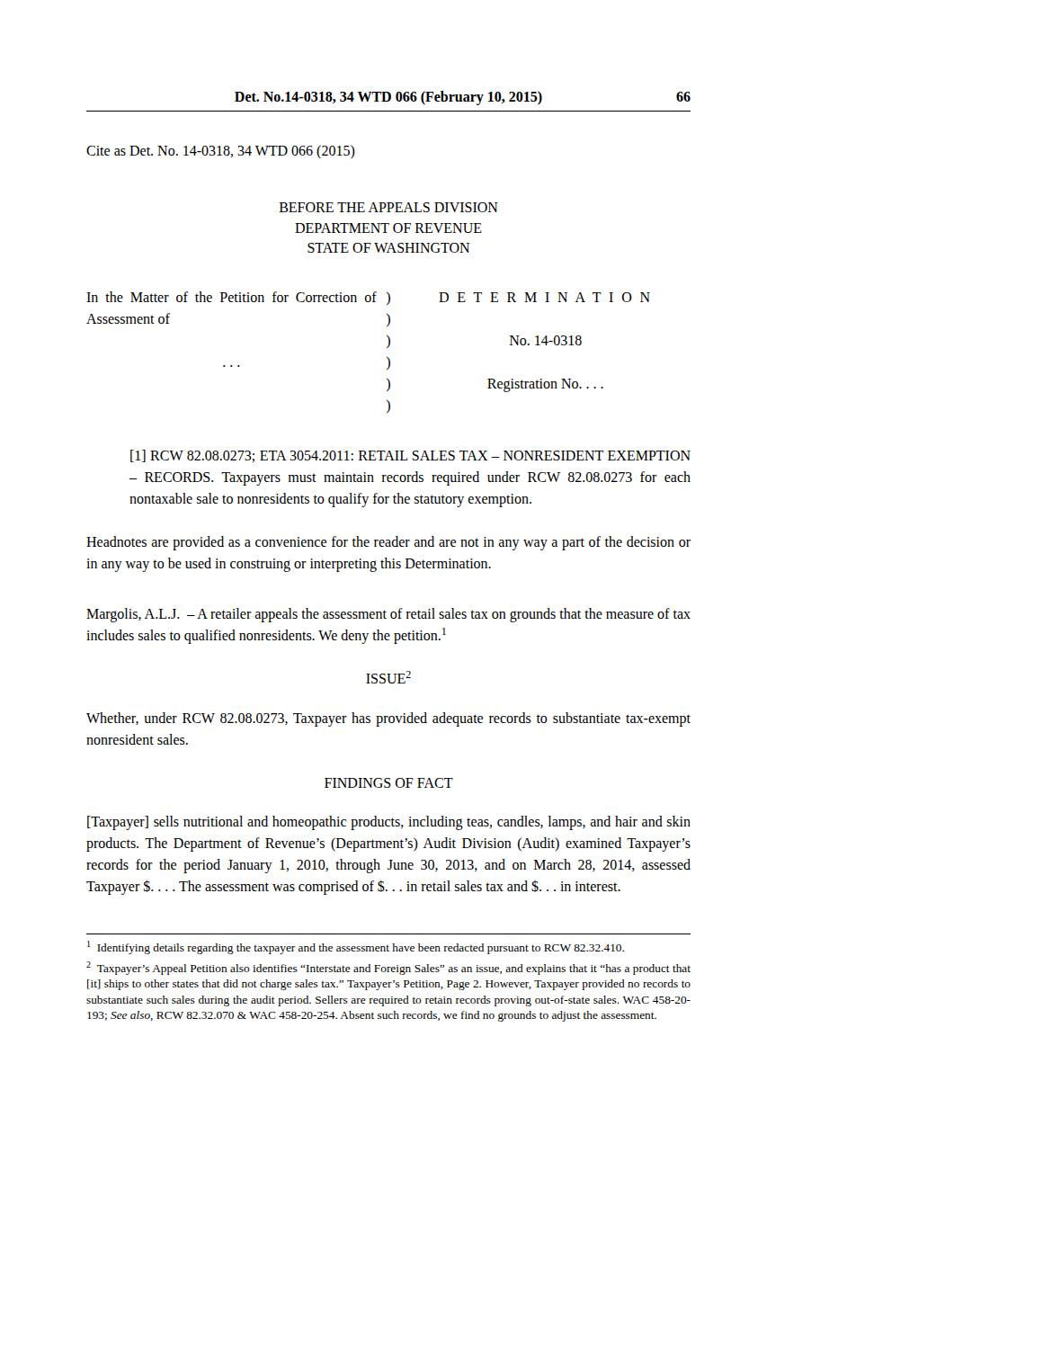Det. No.14-0318, 34 WTD 066 (February 10, 2015) 66
Cite as Det. No. 14-0318, 34 WTD 066 (2015)
BEFORE THE APPEALS DIVISION
DEPARTMENT OF REVENUE
STATE OF WASHINGTON
| In the Matter of the Petition for Correction of Assessment of | ) ) | D E T E R M I N A T I O N |
| | ) | No. 14-0318 |
| . . . | ) | |
| | ) | Registration No. . . . |
| | ) | |
[1] RCW 82.08.0273; ETA 3054.2011: RETAIL SALES TAX – NONRESIDENT EXEMPTION – RECORDS. Taxpayers must maintain records required under RCW 82.08.0273 for each nontaxable sale to nonresidents to qualify for the statutory exemption.
Headnotes are provided as a convenience for the reader and are not in any way a part of the decision or in any way to be used in construing or interpreting this Determination.
Margolis, A.L.J. – A retailer appeals the assessment of retail sales tax on grounds that the measure of tax includes sales to qualified nonresidents. We deny the petition.1
ISSUE2
Whether, under RCW 82.08.0273, Taxpayer has provided adequate records to substantiate tax-exempt nonresident sales.
FINDINGS OF FACT
[Taxpayer] sells nutritional and homeopathic products, including teas, candles, lamps, and hair and skin products. The Department of Revenue’s (Department’s) Audit Division (Audit) examined Taxpayer’s records for the period January 1, 2010, through June 30, 2013, and on March 28, 2014, assessed Taxpayer $. . . . The assessment was comprised of $. . . in retail sales tax and $. . . in interest.
1 Identifying details regarding the taxpayer and the assessment have been redacted pursuant to RCW 82.32.410.
2 Taxpayer’s Appeal Petition also identifies “Interstate and Foreign Sales” as an issue, and explains that it “has a product that [it] ships to other states that did not charge sales tax.” Taxpayer’s Petition, Page 2. However, Taxpayer provided no records to substantiate such sales during the audit period. Sellers are required to retain records proving out-of-state sales. WAC 458-20-193; See also, RCW 82.32.070 & WAC 458-20-254. Absent such records, we find no grounds to adjust the assessment.